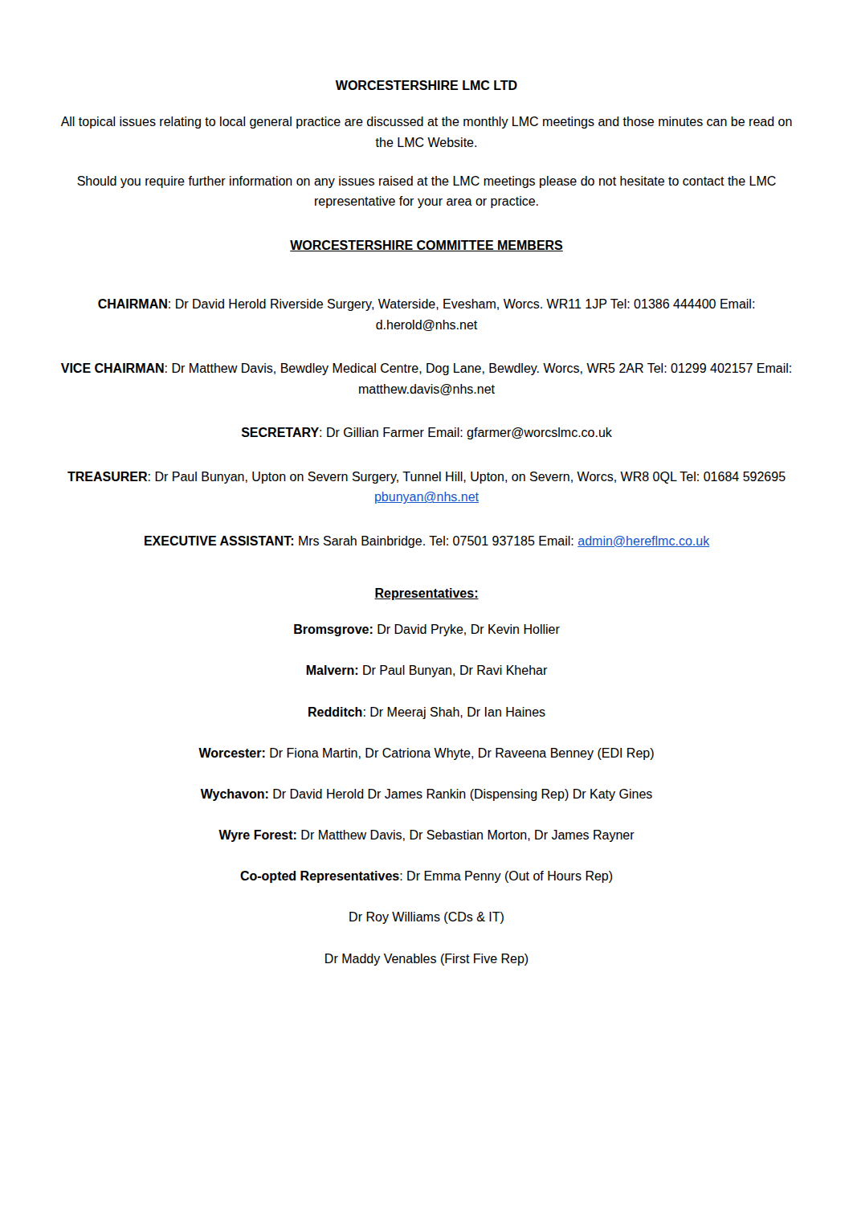WORCESTERSHIRE LMC LTD
All topical issues relating to local general practice are discussed at the monthly LMC meetings and those minutes can be read on the LMC Website.
Should you require further information on any issues raised at the LMC meetings please do not hesitate to contact the LMC representative for your area or practice.
WORCESTERSHIRE COMMITTEE MEMBERS
CHAIRMAN: Dr David Herold Riverside Surgery, Waterside, Evesham, Worcs. WR11 1JP Tel: 01386 444400 Email: d.herold@nhs.net
VICE CHAIRMAN: Dr Matthew Davis, Bewdley Medical Centre, Dog Lane, Bewdley. Worcs, WR5 2AR Tel: 01299 402157 Email: matthew.davis@nhs.net
SECRETARY: Dr Gillian Farmer Email: gfarmer@worcslmc.co.uk
TREASURER: Dr Paul Bunyan, Upton on Severn Surgery, Tunnel Hill, Upton, on Severn, Worcs, WR8 0QL Tel: 01684 592695 pbunyan@nhs.net
EXECUTIVE ASSISTANT: Mrs Sarah Bainbridge. Tel: 07501 937185 Email: admin@hereflmc.co.uk
Representatives:
Bromsgrove: Dr David Pryke, Dr Kevin Hollier
Malvern: Dr Paul Bunyan, Dr Ravi Khehar
Redditch: Dr Meeraj Shah, Dr Ian Haines
Worcester: Dr Fiona Martin, Dr Catriona Whyte, Dr Raveena Benney (EDI Rep)
Wychavon: Dr David Herold Dr James Rankin (Dispensing Rep) Dr Katy Gines
Wyre Forest: Dr Matthew Davis, Dr Sebastian Morton, Dr James Rayner
Co-opted Representatives: Dr Emma Penny (Out of Hours Rep)
Dr Roy Williams (CDs & IT)
Dr Maddy Venables (First Five Rep)